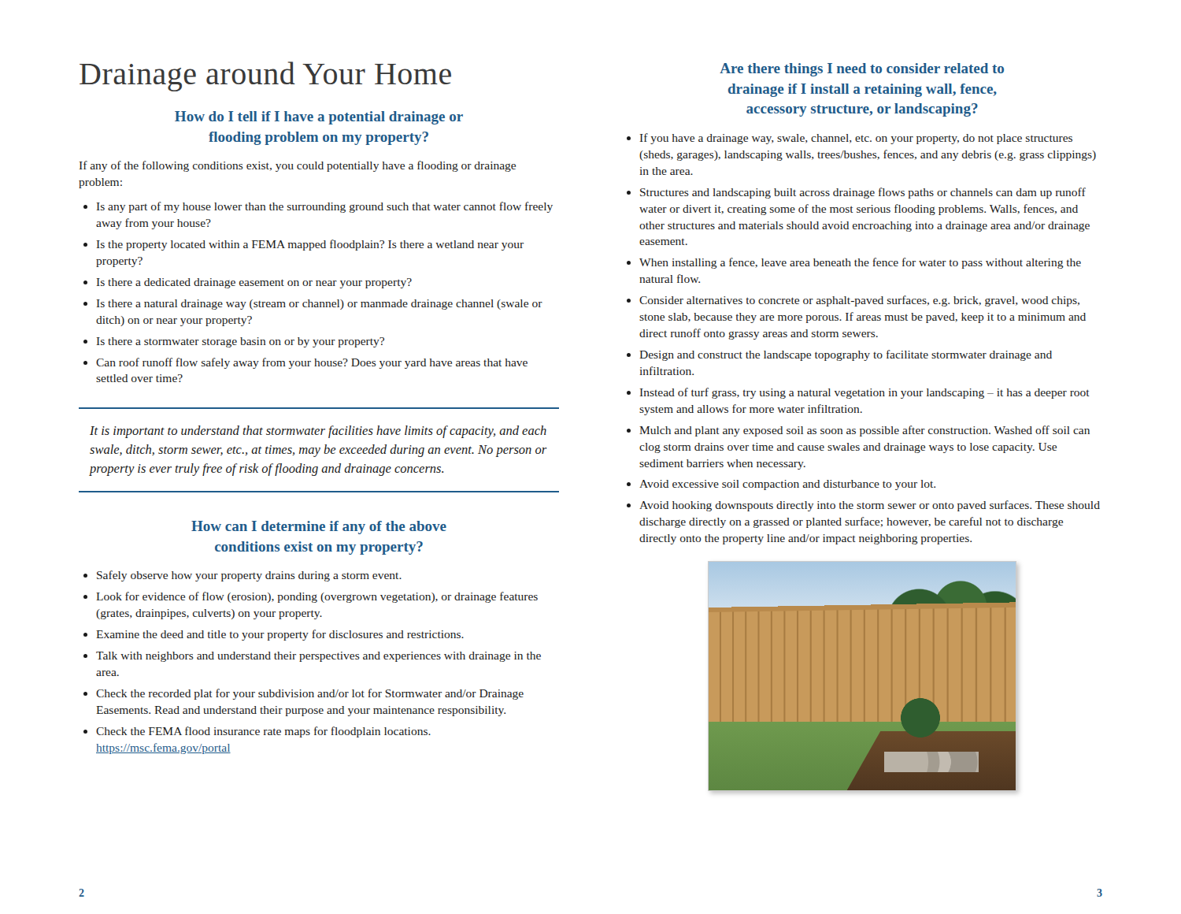Drainage around Your Home
How do I tell if I have a potential drainage or
flooding problem on my property?
If any of the following conditions exist, you could potentially have a flooding or drainage problem:
Is any part of my house lower than the surrounding ground such that water cannot flow freely away from your house?
Is the property located within a FEMA mapped floodplain? Is there a wetland near your property?
Is there a dedicated drainage easement on or near your property?
Is there a natural drainage way (stream or channel) or manmade drainage channel (swale or ditch) on or near your property?
Is there a stormwater storage basin on or by your property?
Can roof runoff flow safely away from your house? Does your yard have areas that have settled over time?
It is important to understand that stormwater facilities have limits of capacity, and each swale, ditch, storm sewer, etc., at times, may be exceeded during an event. No person or property is ever truly free of risk of flooding and drainage concerns.
How can I determine if any of the above
conditions exist on my property?
Safely observe how your property drains during a storm event.
Look for evidence of flow (erosion), ponding (overgrown vegetation), or drainage features (grates, drainpipes, culverts) on your property.
Examine the deed and title to your property for disclosures and restrictions.
Talk with neighbors and understand their perspectives and experiences with drainage in the area.
Check the recorded plat for your subdivision and/or lot for Stormwater and/or Drainage Easements. Read and understand their purpose and your maintenance responsibility.
Check the FEMA flood insurance rate maps for floodplain locations.
https://msc.fema.gov/portal
Are there things I need to consider related to
drainage if I install a retaining wall, fence,
accessory structure, or landscaping?
If you have a drainage way, swale, channel, etc. on your property, do not place structures (sheds, garages), landscaping walls, trees/bushes, fences, and any debris (e.g. grass clippings) in the area.
Structures and landscaping built across drainage flows paths or channels can dam up runoff water or divert it, creating some of the most serious flooding problems. Walls, fences, and other structures and materials should avoid encroaching into a drainage area and/or drainage easement.
When installing a fence, leave area beneath the fence for water to pass without altering the natural flow.
Consider alternatives to concrete or asphalt-paved surfaces, e.g. brick, gravel, wood chips, stone slab, because they are more porous. If areas must be paved, keep it to a minimum and direct runoff onto grassy areas and storm sewers.
Design and construct the landscape topography to facilitate stormwater drainage and infiltration.
Instead of turf grass, try using a natural vegetation in your landscaping – it has a deeper root system and allows for more water infiltration.
Mulch and plant any exposed soil as soon as possible after construction. Washed off soil can clog storm drains over time and cause swales and drainage ways to lose capacity. Use sediment barriers when necessary.
Avoid excessive soil compaction and disturbance to your lot.
Avoid hooking downspouts directly into the storm sewer or onto paved surfaces. These should discharge directly on a grassed or planted surface; however, be careful not to discharge directly onto the property line and/or impact neighboring properties.
2
3